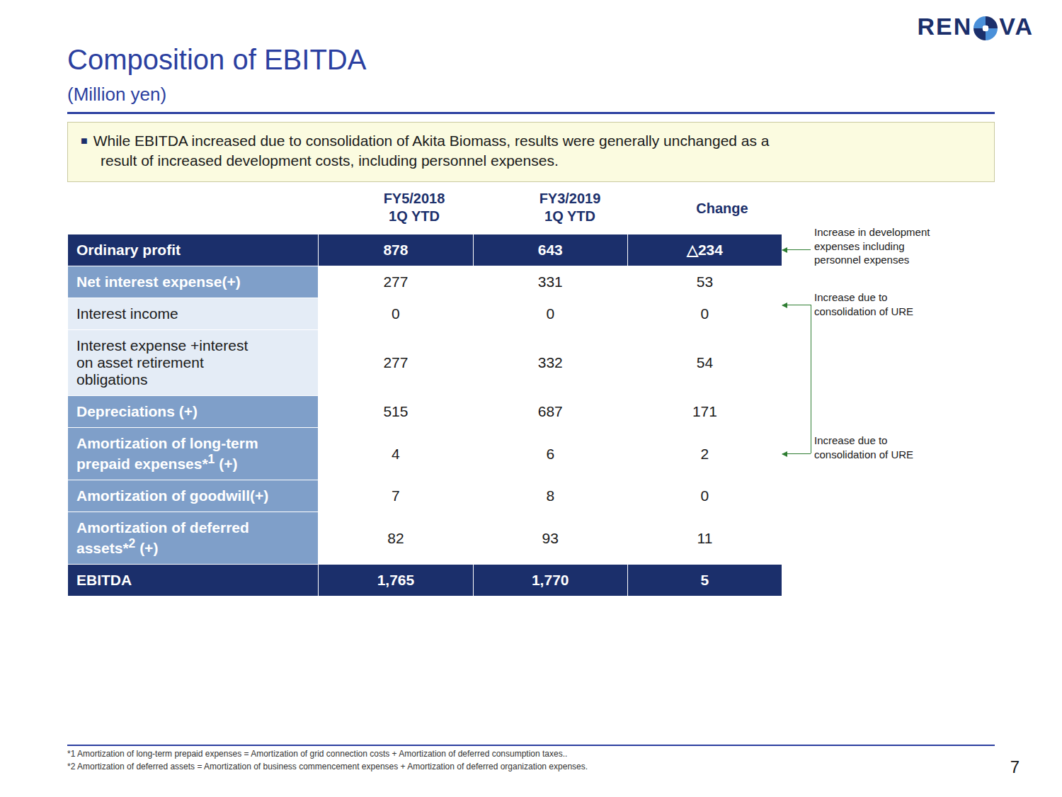REN VA
Composition of EBITDA
(Million yen)
■While EBITDA increased due to consolidation of Akita Biomass, results were generally unchanged as a result of increased development costs, including personnel expenses.
FY5/2018
1Q YTD
FY3/2019
1Q YTD
Change
| Ordinary profit | 878 | 643 | △234 |
| Net interest expense(+) | 277 | 331 | 53 |
| Interest income | 0 | 0 | 0 |
| Interest expense +interest on asset retirement obligations | 277 | 332 | 54 |
| Depreciations (+) | 515 | 687 | 171 |
| Amortization of long-term prepaid expenses* 1 (+) | 4 | 6 | 2 |
| Amortization of goodwill(+) | 7 | 8 | 0 |
| Amortization of deferred assets* 2 (+) | 82 | 93 | 11 |
| EBITDA | 1,765 | 1,770 | 5 |
Increase in development
expenses including
personnel expenses
Increase due to
consolidation of URE
Increase due to
consolidation of URE
*1 Amortization of long-term prepaid expenses = Amortization of grid connection costs + Amortization of deferred consumption taxes..
*2 Amortization of deferred assets = Amortization of business commencement expenses + Amortization of deferred organization expenses.
7